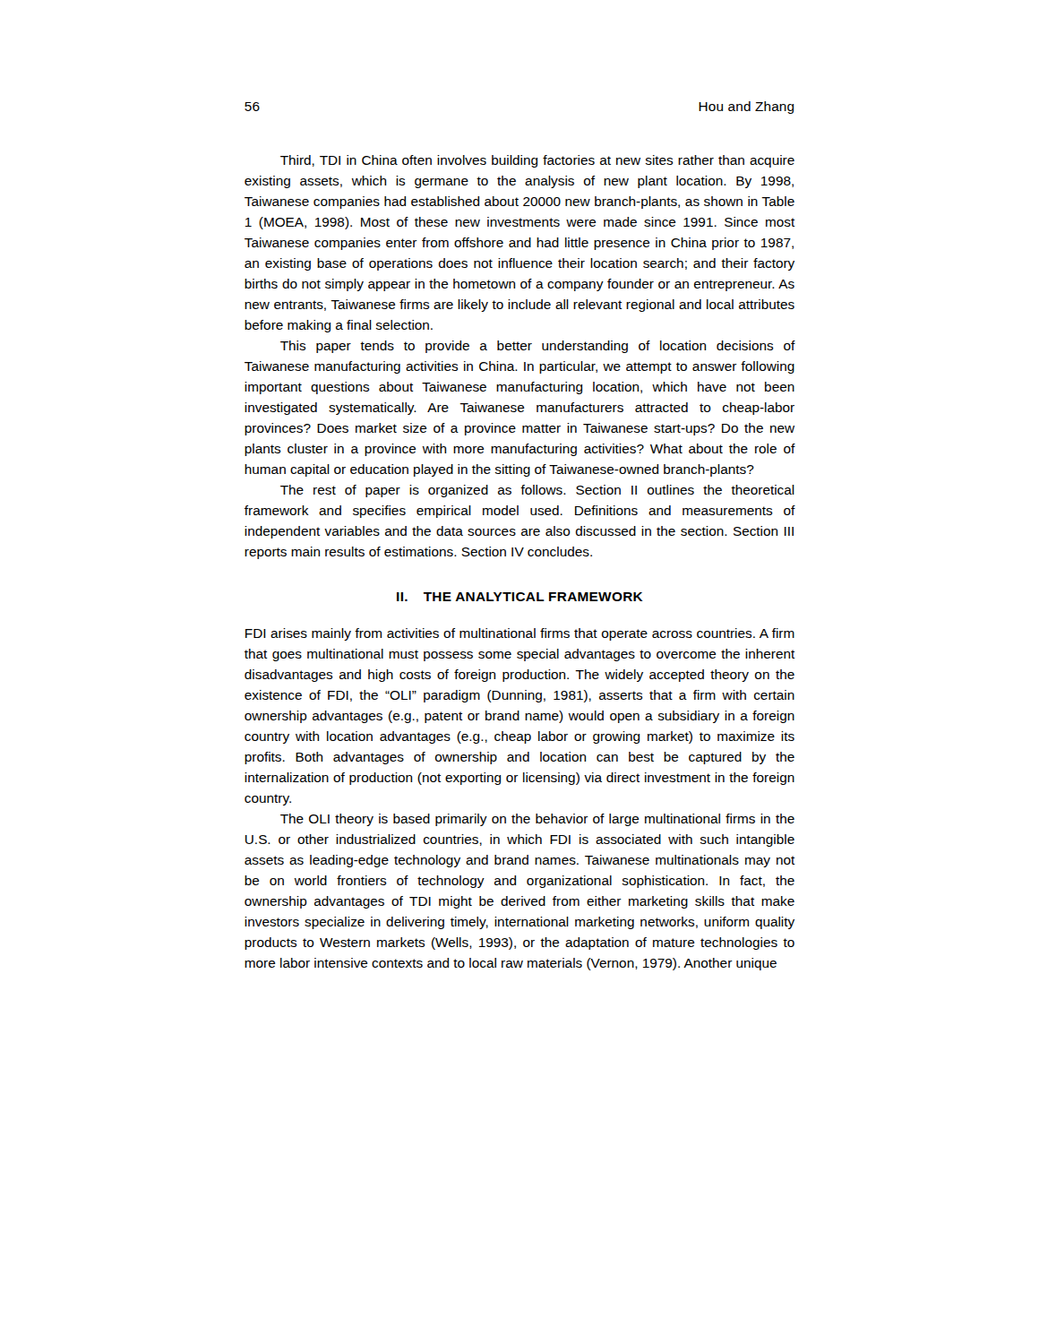56 Hou and Zhang
Third, TDI in China often involves building factories at new sites rather than acquire existing assets, which is germane to the analysis of new plant location. By 1998, Taiwanese companies had established about 20000 new branch-plants, as shown in Table 1 (MOEA, 1998). Most of these new investments were made since 1991. Since most Taiwanese companies enter from offshore and had little presence in China prior to 1987, an existing base of operations does not influence their location search; and their factory births do not simply appear in the hometown of a company founder or an entrepreneur. As new entrants, Taiwanese firms are likely to include all relevant regional and local attributes before making a final selection.
This paper tends to provide a better understanding of location decisions of Taiwanese manufacturing activities in China. In particular, we attempt to answer following important questions about Taiwanese manufacturing location, which have not been investigated systematically. Are Taiwanese manufacturers attracted to cheap-labor provinces? Does market size of a province matter in Taiwanese start-ups? Do the new plants cluster in a province with more manufacturing activities? What about the role of human capital or education played in the sitting of Taiwanese-owned branch-plants?
The rest of paper is organized as follows. Section II outlines the theoretical framework and specifies empirical model used. Definitions and measurements of independent variables and the data sources are also discussed in the section. Section III reports main results of estimations. Section IV concludes.
II. THE ANALYTICAL FRAMEWORK
FDI arises mainly from activities of multinational firms that operate across countries. A firm that goes multinational must possess some special advantages to overcome the inherent disadvantages and high costs of foreign production. The widely accepted theory on the existence of FDI, the “OLI” paradigm (Dunning, 1981), asserts that a firm with certain ownership advantages (e.g., patent or brand name) would open a subsidiary in a foreign country with location advantages (e.g., cheap labor or growing market) to maximize its profits. Both advantages of ownership and location can best be captured by the internalization of production (not exporting or licensing) via direct investment in the foreign country.
The OLI theory is based primarily on the behavior of large multinational firms in the U.S. or other industrialized countries, in which FDI is associated with such intangible assets as leading-edge technology and brand names. Taiwanese multinationals may not be on world frontiers of technology and organizational sophistication. In fact, the ownership advantages of TDI might be derived from either marketing skills that make investors specialize in delivering timely, international marketing networks, uniform quality products to Western markets (Wells, 1993), or the adaptation of mature technologies to more labor intensive contexts and to local raw materials (Vernon, 1979). Another unique